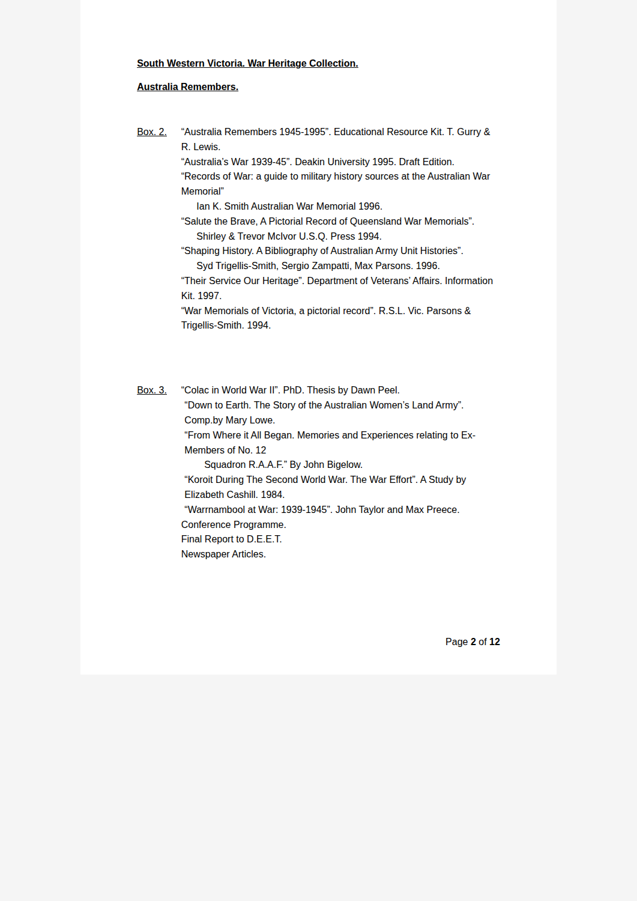South Western Victoria. War Heritage Collection.
Australia Remembers.
Box. 2.
“Australia Remembers 1945-1995”. Educational Resource Kit. T. Gurry & R. Lewis.
“Australia’s War 1939-45”. Deakin University 1995. Draft Edition.
“Records of War: a guide to military history sources at the Australian War Memorial”
Ian K. Smith Australian War Memorial 1996.
“Salute the Brave, A Pictorial Record of Queensland War Memorials”.
Shirley & Trevor McIvor U.S.Q. Press 1994.
“Shaping History. A Bibliography of Australian Army Unit Histories”.
Syd Trigellis-Smith, Sergio Zampatti, Max Parsons. 1996.
“Their Service Our Heritage”. Department of Veterans’ Affairs. Information Kit. 1997.
“War Memorials of Victoria, a pictorial record”. R.S.L. Vic. Parsons & Trigellis-Smith. 1994.
Box. 3.
“Colac in World War II”. PhD. Thesis by Dawn Peel.
“Down to Earth. The Story of the Australian Women’s Land Army”. Comp.by Mary Lowe.
“From Where it All Began. Memories and Experiences relating to Ex- Members of No. 12
Squadron R.A.A.F.” By John Bigelow.
“Koroit During The Second World War. The War Effort”. A Study by Elizabeth Cashill. 1984.
“Warrnambool at War: 1939-1945”. John Taylor and Max Preece.
Conference Programme.
Final Report to D.E.E.T.
Newspaper Articles.
Page 2 of 12